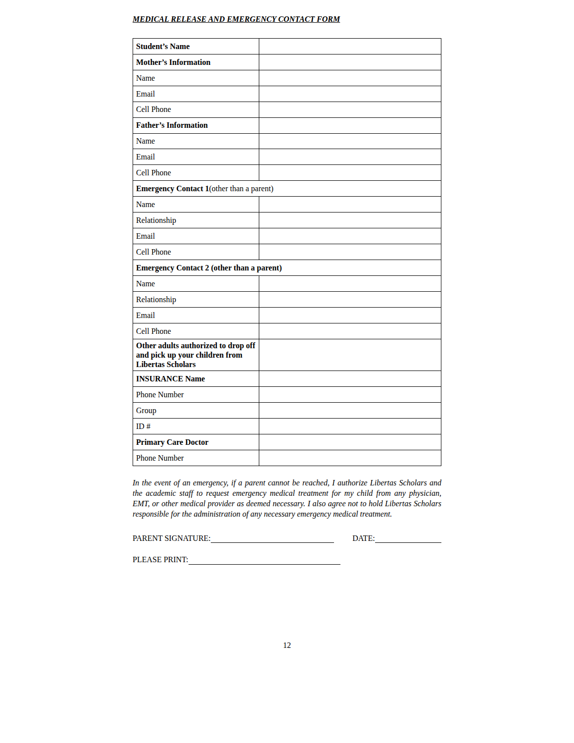MEDICAL RELEASE AND EMERGENCY CONTACT FORM
| Student’s Name | |
| Mother’s Information | |
| Name | |
| Email | |
| Cell Phone | |
| Father’s Information | |
| Name | |
| Email | |
| Cell Phone | |
| Emergency Contact 1 (other than a parent) |
| Name | |
| Relationship | |
| Email | |
| Cell Phone | |
| Emergency Contact 2 (other than a parent) |
| Name | |
| Relationship | |
| Email | |
| Cell Phone | |
| Other adults authorized to drop off and pick up your children from Libertas Scholars | |
| INSURANCE Name | |
| Phone Number | |
| Group | |
| ID # | |
| Primary Care Doctor | |
| Phone Number | |
In the event of an emergency, if a parent cannot be reached, I authorize Libertas Scholars and the academic staff to request emergency medical treatment for my child from any physician, EMT, or other medical provider as deemed necessary. I also agree not to hold Libertas Scholars responsible for the administration of any necessary emergency medical treatment.
PARENT SIGNATURE:
DATE:
PLEASE PRINT:
12